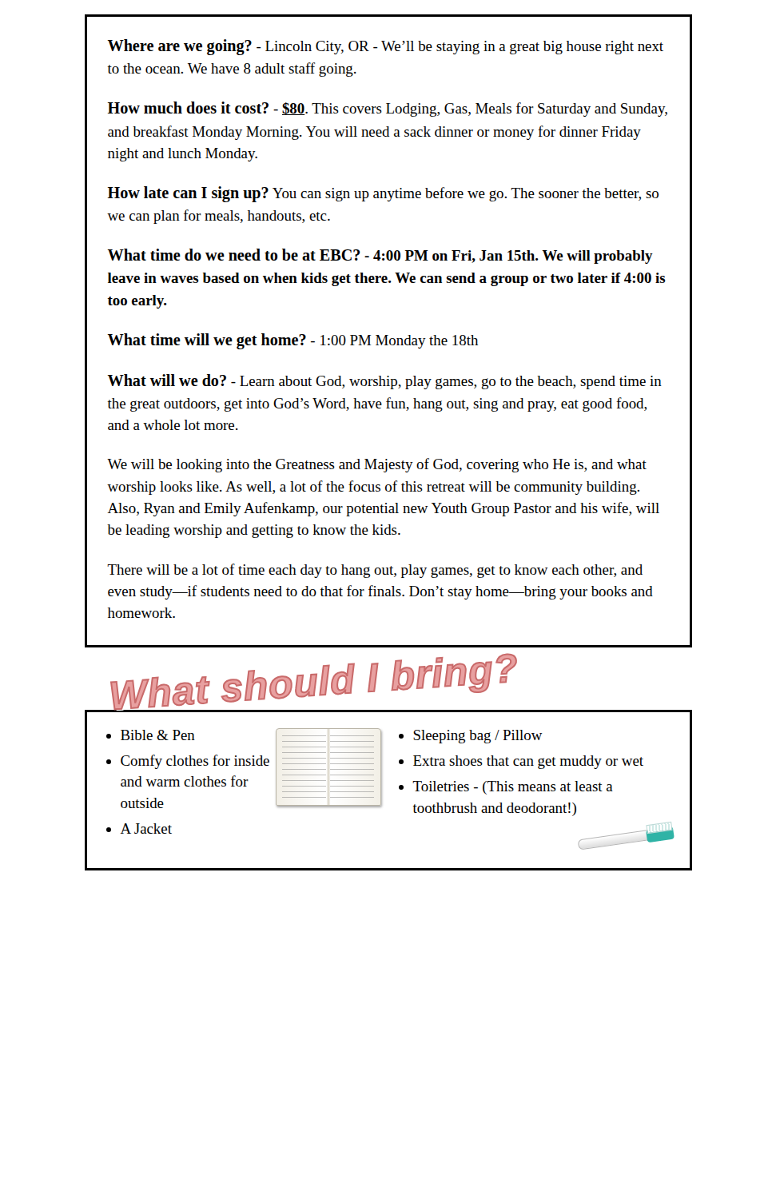Where are we going? - Lincoln City, OR - We’ll be staying in a great big house right next to the ocean. We have 8 adult staff going.
How much does it cost? - $80. This covers Lodging, Gas, Meals for Saturday and Sunday, and breakfast Monday Morning. You will need a sack dinner or money for dinner Friday night and lunch Monday.
How late can I sign up? You can sign up anytime before we go. The sooner the better, so we can plan for meals, handouts, etc.
What time do we need to be at EBC? - 4:00 PM on Fri, Jan 15th. We will probably leave in waves based on when kids get there. We can send a group or two later if 4:00 is too early.
What time will we get home? - 1:00 PM Monday the 18th
What will we do? - Learn about God, worship, play games, go to the beach, spend time in the great outdoors, get into God’s Word, have fun, hang out, sing and pray, eat good food, and a whole lot more.
We will be looking into the Greatness and Majesty of God, covering who He is, and what worship looks like. As well, a lot of the focus of this retreat will be community building. Also, Ryan and Emily Aufenkamp, our potential new Youth Group Pastor and his wife, will be leading worship and getting to know the kids.
There will be a lot of time each day to hang out, play games, get to know each other, and even study—if students need to do that for finals. Don’t stay home—bring your books and homework.
What should I bring?
Bible & Pen
Comfy clothes for inside and warm clothes for outside
A Jacket
Sleeping bag / Pillow
Extra shoes that can get muddy or wet
Toiletries - (This means at least a toothbrush and deodorant!)